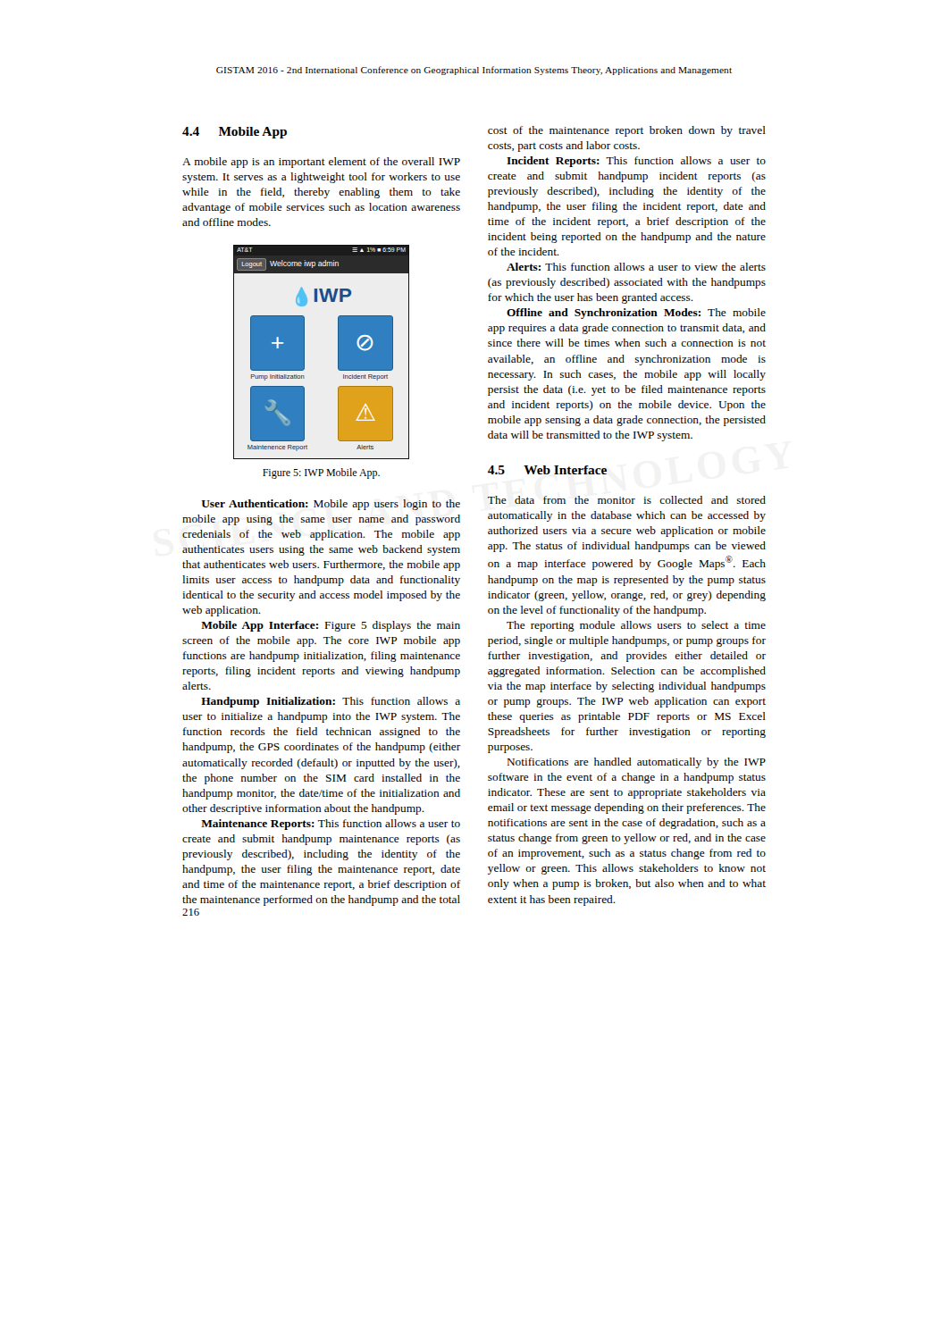SCIENCE AND TECHNOLOGY
GISTAM 2016 - 2nd International Conference on Geographical Information Systems Theory, Applications and Management
4.4 Mobile App
A mobile app is an important element of the overall IWP system. It serves as a lightweight tool for workers to use while in the field, thereby enabling them to take advantage of mobile services such as location awareness and offline modes.
AT&T ☰ ▲ 1% ■ 6:59 PM
Logout Welcome iwp admin
💧IWP
+
Pump Initialization
⊘
Incident Report
🔧
Maintenence Report
⚠
Alerts
Figure 5: IWP Mobile App.
User Authentication: Mobile app users login to the mobile app using the same user name and password credenials of the web application. The mobile app authenticates users using the same web backend system that authenticates web users. Furthermore, the mobile app limits user access to handpump data and functionality identical to the security and access model imposed by the web application.
Mobile App Interface: Figure 5 displays the main screen of the mobile app. The core IWP mobile app functions are handpump initialization, filing maintenance reports, filing incident reports and viewing handpump alerts.
Handpump Initialization: This function allows a user to initialize a handpump into the IWP system. The function records the field technican assigned to the handpump, the GPS coordinates of the handpump (either automatically recorded (default) or inputted by the user), the phone number on the SIM card installed in the handpump monitor, the date/time of the initialization and other descriptive information about the handpump.
Maintenance Reports: This function allows a user to create and submit handpump maintenance reports (as previously described), including the identity of the handpump, the user filing the maintenance report, date and time of the maintenance report, a brief description of the maintenance performed on the handpump and the total cost of the maintenance report broken down by travel costs, part costs and labor costs.
Incident Reports: This function allows a user to create and submit handpump incident reports (as previously described), including the identity of the handpump, the user filing the incident report, date and time of the incident report, a brief description of the incident being reported on the handpump and the nature of the incident.
Alerts: This function allows a user to view the alerts (as previously described) associated with the handpumps for which the user has been granted access.
Offline and Synchronization Modes: The mobile app requires a data grade connection to transmit data, and since there will be times when such a connection is not available, an offline and synchronization mode is necessary. In such cases, the mobile app will locally persist the data (i.e. yet to be filed maintenance reports and incident reports) on the mobile device. Upon the mobile app sensing a data grade connection, the persisted data will be transmitted to the IWP system.
4.5 Web Interface
The data from the monitor is collected and stored automatically in the database which can be accessed by authorized users via a secure web application or mobile app. The status of individual handpumps can be viewed on a map interface powered by Google Maps®. Each handpump on the map is represented by the pump status indicator (green, yellow, orange, red, or grey) depending on the level of functionality of the handpump.
The reporting module allows users to select a time period, single or multiple handpumps, or pump groups for further investigation, and provides either detailed or aggregated information. Selection can be accomplished via the map interface by selecting individual handpumps or pump groups. The IWP web application can export these queries as printable PDF reports or MS Excel Spreadsheets for further investigation or reporting purposes.
Notifications are handled automatically by the IWP software in the event of a change in a handpump status indicator. These are sent to appropriate stakeholders via email or text message depending on their preferences. The notifications are sent in the case of degradation, such as a status change from green to yellow or red, and in the case of an improvement, such as a status change from red to yellow or green. This allows stakeholders to know not only when a pump is broken, but also when and to what extent it has been repaired.
216